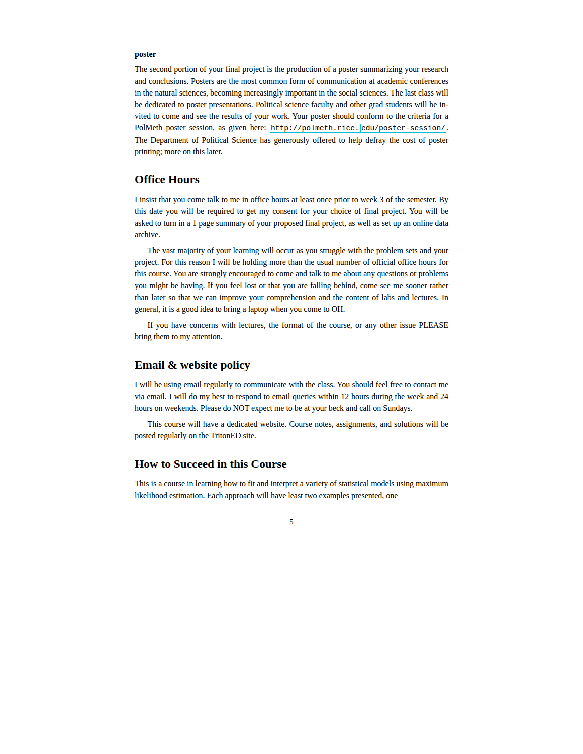poster
The second portion of your final project is the production of a poster summarizing your research and conclusions. Posters are the most common form of communication at academic conferences in the natural sciences, becoming increasingly important in the social sciences. The last class will be dedicated to poster presentations. Political science faculty and other grad students will be invited to come and see the results of your work. Your poster should conform to the criteria for a PolMeth poster session, as given here: http://polmeth.rice. edu/poster-session/. The Department of Political Science has generously offered to help defray the cost of poster printing; more on this later.
Office Hours
I insist that you come talk to me in office hours at least once prior to week 3 of the semester. By this date you will be required to get my consent for your choice of final project. You will be asked to turn in a 1 page summary of your proposed final project, as well as set up an online data archive.
The vast majority of your learning will occur as you struggle with the problem sets and your project. For this reason I will be holding more than the usual number of official office hours for this course. You are strongly encouraged to come and talk to me about any questions or problems you might be having. If you feel lost or that you are falling behind, come see me sooner rather than later so that we can improve your comprehension and the content of labs and lectures. In general, it is a good idea to bring a laptop when you come to OH.
If you have concerns with lectures, the format of the course, or any other issue PLEASE bring them to my attention.
Email & website policy
I will be using email regularly to communicate with the class. You should feel free to contact me via email. I will do my best to respond to email queries within 12 hours during the week and 24 hours on weekends. Please do NOT expect me to be at your beck and call on Sundays.
This course will have a dedicated website. Course notes, assignments, and solutions will be posted regularly on the TritonED site.
How to Succeed in this Course
This is a course in learning how to fit and interpret a variety of statistical models using maximum likelihood estimation. Each approach will have least two examples presented, one
5